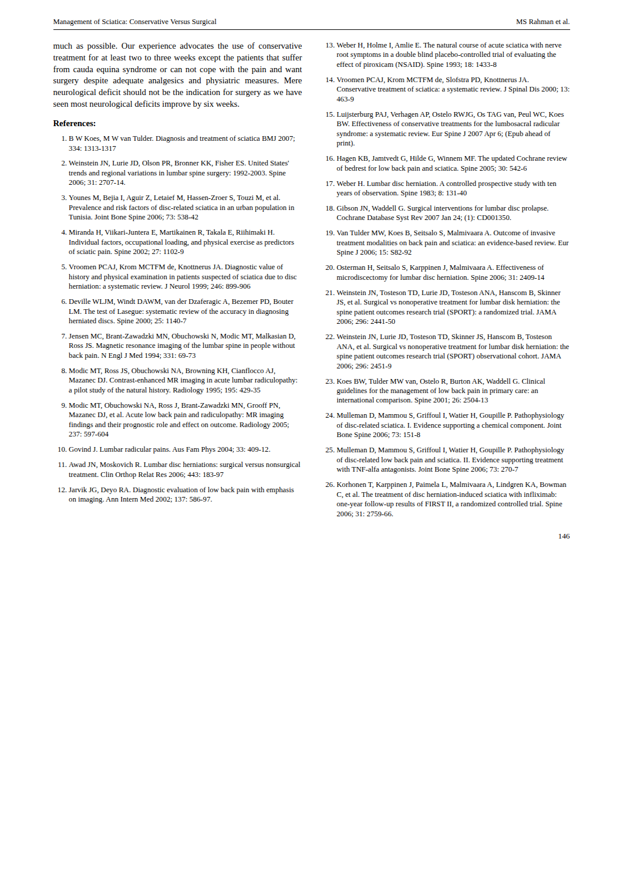Management of Sciatica: Conservative Versus Surgical MS Rahman et al.
much as possible. Our experience advocates the use of conservative treatment for at least two to three weeks except the patients that suffer from cauda equina syndrome or can not cope with the pain and want surgery despite adequate analgesics and physiatric measures. Mere neurological deficit should not be the indication for surgery as we have seen most neurological deficits improve by six weeks.
References:
B W Koes, M W van Tulder. Diagnosis and treatment of sciatica BMJ 2007; 334: 1313-1317
Weinstein JN, Lurie JD, Olson PR, Bronner KK, Fisher ES. United States' trends and regional variations in lumbar spine surgery: 1992-2003. Spine 2006; 31: 2707-14.
Younes M, Bejia I, Aguir Z, Letaief M, Hassen-Zroer S, Touzi M, et al. Prevalence and risk factors of disc-related sciatica in an urban population in Tunisia. Joint Bone Spine 2006; 73: 538-42
Miranda H, Viikari-Juntera E, Martikainen R, Takala E, Riihimaki H. Individual factors, occupational loading, and physical exercise as predictors of sciatic pain. Spine 2002; 27: 1102-9
Vroomen PCAJ, Krom MCTFM de, Knottnerus JA. Diagnostic value of history and physical examination in patients suspected of sciatica due to disc herniation: a systematic review. J Neurol 1999; 246: 899-906
Deville WLJM, Windt DAWM, van der Dzaferagic A, Bezemer PD, Bouter LM. The test of Lasegue: systematic review of the accuracy in diagnosing herniated discs. Spine 2000; 25: 1140-7
Jensen MC, Brant-Zawadzki MN, Obuchowski N, Modic MT, Malkasian D, Ross JS. Magnetic resonance imaging of the lumbar spine in people without back pain. N Engl J Med 1994; 331: 69-73
Modic MT, Ross JS, Obuchowski NA, Browning KH, Cianflocco AJ, Mazanec DJ. Contrast-enhanced MR imaging in acute lumbar radiculopathy: a pilot study of the natural history. Radiology 1995; 195: 429-35
Modic MT, Obuchowski NA, Ross J, Brant-Zawadzki MN, Grooff PN, Mazanec DJ, et al. Acute low back pain and radiculopathy: MR imaging findings and their prognostic role and effect on outcome. Radiology 2005; 237: 597-604
Govind J. Lumbar radicular pains. Aus Fam Phys 2004; 33: 409-12.
Awad JN, Moskovich R. Lumbar disc herniations: surgical versus nonsurgical treatment. Clin Orthop Relat Res 2006; 443: 183-97
Jarvik JG, Deyo RA. Diagnostic evaluation of low back pain with emphasis on imaging. Ann Intern Med 2002; 137: 586-97.
Weber H, Holme I, Amlie E. The natural course of acute sciatica with nerve root symptoms in a double blind placebo-controlled trial of evaluating the effect of piroxicam (NSAID). Spine 1993; 18: 1433-8
Vroomen PCAJ, Krom MCTFM de, Slofstra PD, Knottnerus JA. Conservative treatment of sciatica: a systematic review. J Spinal Dis 2000; 13: 463-9
Luijsterburg PAJ, Verhagen AP, Ostelo RWJG, Os TAG van, Peul WC, Koes BW. Effectiveness of conservative treatments for the lumbosacral radicular syndrome: a systematic review. Eur Spine J 2007 Apr 6; (Epub ahead of print).
Hagen KB, Jamtvedt G, Hilde G, Winnem MF. The updated Cochrane review of bedrest for low back pain and sciatica. Spine 2005; 30: 542-6
Weber H. Lumbar disc herniation. A controlled prospective study with ten years of observation. Spine 1983; 8: 131-40
Gibson JN, Waddell G. Surgical interventions for lumbar disc prolapse. Cochrane Database Syst Rev 2007 Jan 24; (1): CD001350.
Van Tulder MW, Koes B, Seitsalo S, Malmivaara A. Outcome of invasive treatment modalities on back pain and sciatica: an evidence-based review. Eur Spine J 2006; 15: S82-92
Osterman H, Seitsalo S, Karppinen J, Malmivaara A. Effectiveness of microdiscectomy for lumbar disc herniation. Spine 2006; 31: 2409-14
Weinstein JN, Tosteson TD, Lurie JD, Tosteson ANA, Hanscom B, Skinner JS, et al. Surgical vs nonoperative treatment for lumbar disk herniation: the spine patient outcomes research trial (SPORT): a randomized trial. JAMA 2006; 296: 2441-50
Weinstein JN, Lurie JD, Tosteson TD, Skinner JS, Hanscom B, Tosteson ANA, et al. Surgical vs nonoperative treatment for lumbar disk herniation: the spine patient outcomes research trial (SPORT) observational cohort. JAMA 2006; 296: 2451-9
Koes BW, Tulder MW van, Ostelo R, Burton AK, Waddell G. Clinical guidelines for the management of low back pain in primary care: an international comparison. Spine 2001; 26: 2504-13
Mulleman D, Mammou S, Griffoul I, Watier H, Goupille P. Pathophysiology of disc-related sciatica. I. Evidence supporting a chemical component. Joint Bone Spine 2006; 73: 151-8
Mulleman D, Mammou S, Griffoul I, Watier H, Goupille P. Pathophysiology of disc-related low back pain and sciatica. II. Evidence supporting treatment with TNF-alfa antagonists. Joint Bone Spine 2006; 73: 270-7
Korhonen T, Karppinen J, Paimela L, Malmivaara A, Lindgren KA, Bowman C, et al. The treatment of disc herniation-induced sciatica with infliximab: one-year follow-up results of FIRST II, a randomized controlled trial. Spine 2006; 31: 2759-66.
146